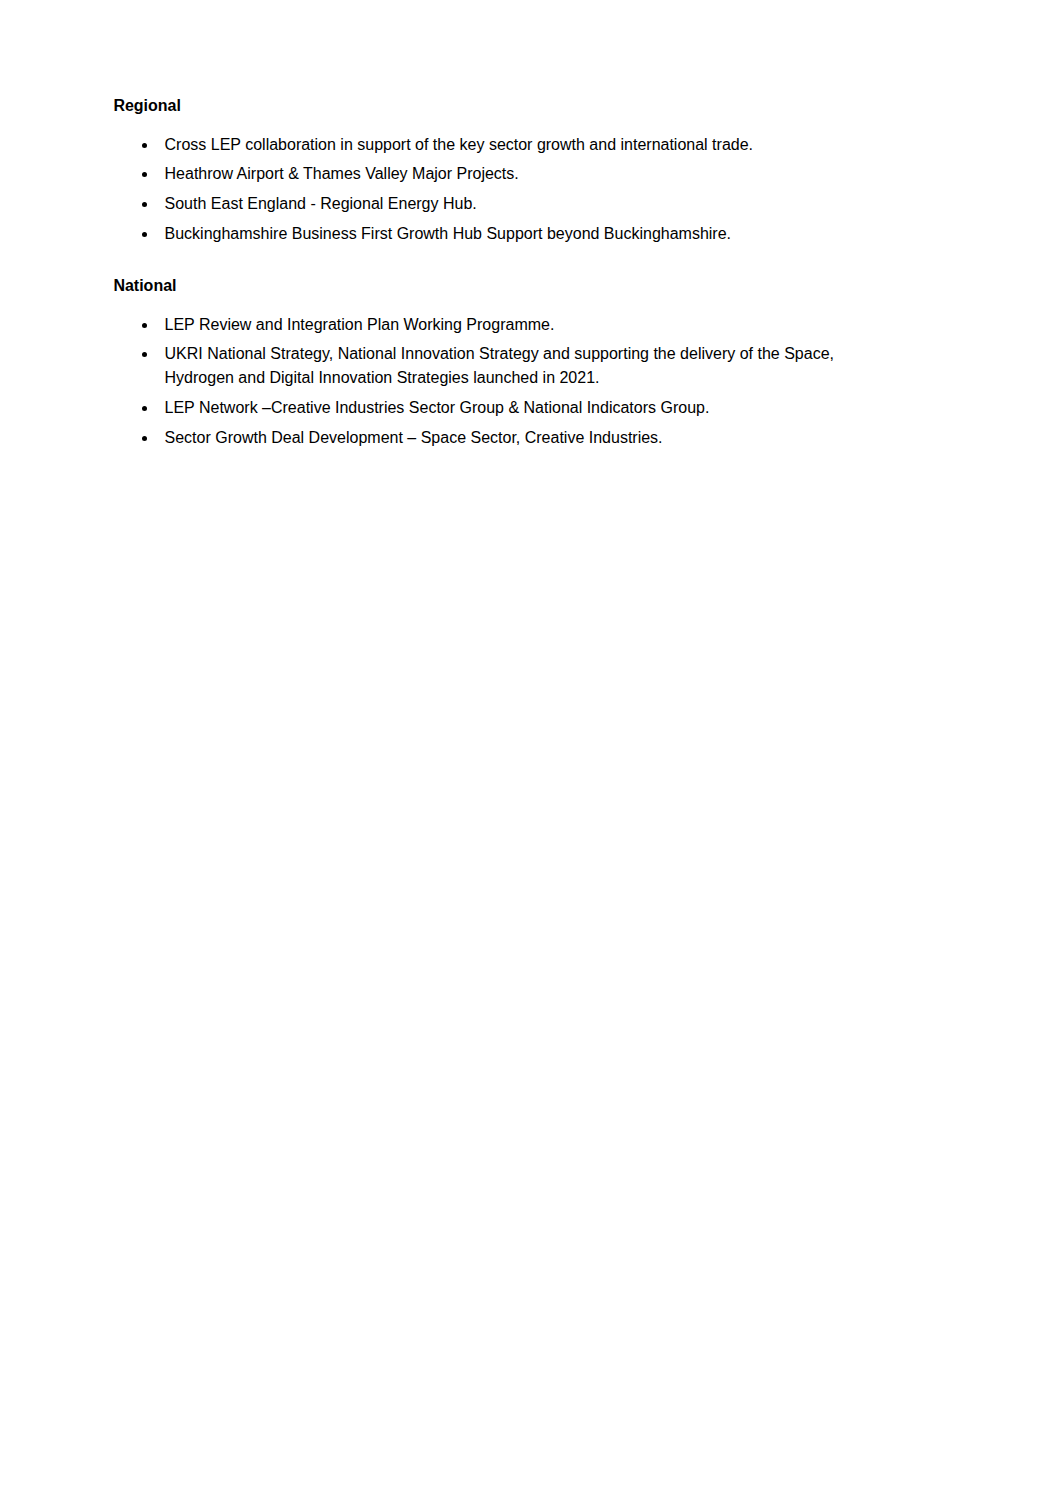Regional
Cross LEP collaboration in support of the key sector growth and international trade.
Heathrow Airport & Thames Valley Major Projects.
South East England - Regional Energy Hub.
Buckinghamshire Business First Growth Hub Support beyond Buckinghamshire.
National
LEP Review and Integration Plan Working Programme.
UKRI National Strategy, National Innovation Strategy and supporting the delivery of the Space, Hydrogen and Digital Innovation Strategies launched in 2021.
LEP Network –Creative Industries Sector Group & National Indicators Group.
Sector Growth Deal Development – Space Sector, Creative Industries.